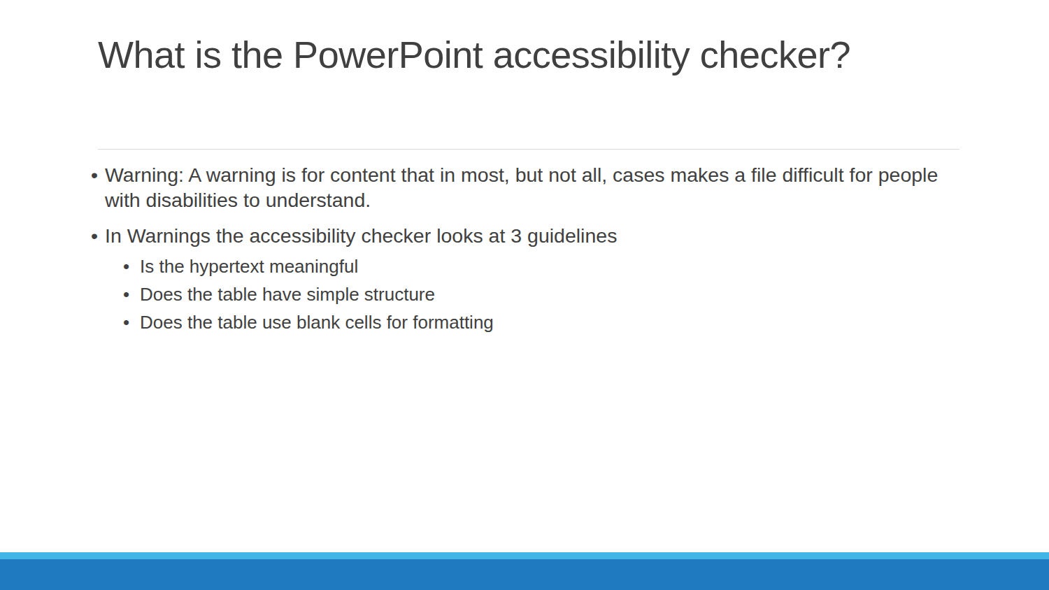What is the PowerPoint accessibility checker?
Warning: A warning is for content that in most, but not all, cases makes a file difficult for people with disabilities to understand.
In Warnings the accessibility checker looks at 3 guidelines
Is the hypertext meaningful
Does the table have simple structure
Does the table use blank cells for formatting